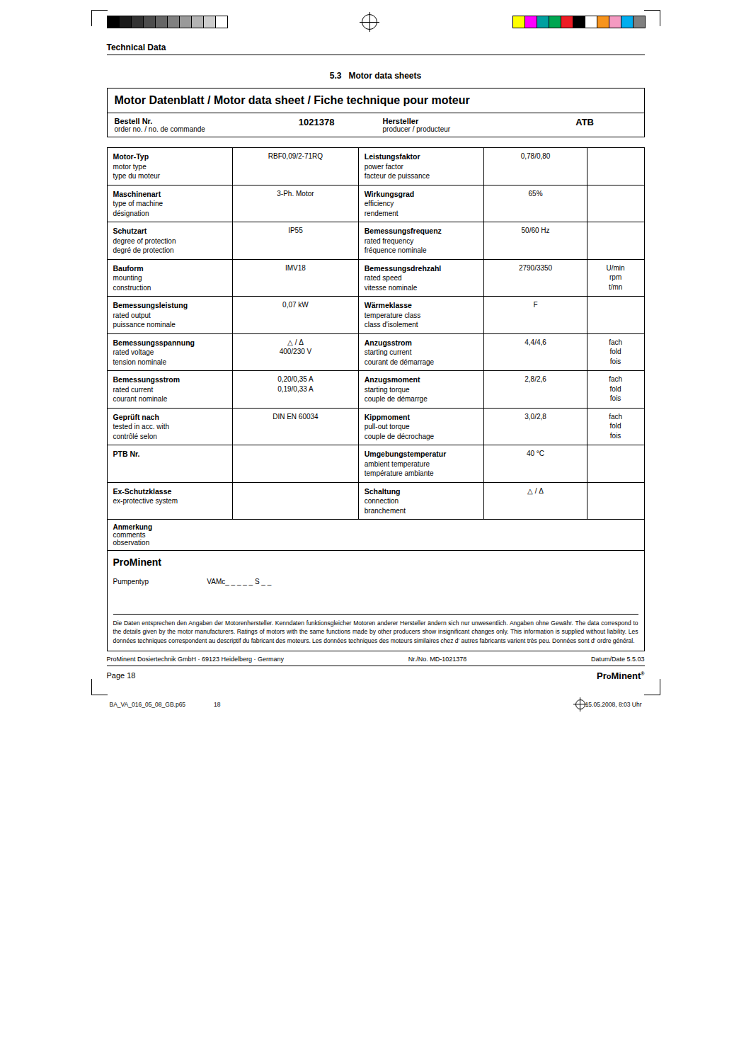Technical Data
5.3 Motor data sheets
Motor Datenblatt / Motor data sheet / Fiche technique pour moteur
| Bestell Nr. order no. / no. de commande | 1021378 | Hersteller producer / producteur | ATB |
| Motor-Typ motor type type du moteur | RBF0,09/2-71RQ | Leistungsfaktor power factor facteur de puissance | 0,78/0,80 | |
| Maschinenart type of machine désignation | 3-Ph. Motor | Wirkungsgrad efficiency rendement | 65% | |
| Schutzart degree of protection degré de protection | IP55 | Bemessungsfrequenz rated frequency fréquence nominale | 50/60 Hz | |
| Bauform mounting construction | IMV18 | Bemessungsdrehzahl rated speed vitesse nominale | 2790/3350 | U/min rpm t/mn |
| Bemessungsleistung rated output puissance nominale | 0,07 kW | Wärmeklasse temperature class class d'isolement | F | |
| Bemessungsspannung rated voltage tension nominale | △ / Δ 400/230 V | Anzugsstrom starting current courant de démarrage | 4,4/4,6 | fach fold fois |
| Bemessungsstrom rated current courant nominale | 0,20/0,35 A 0,19/0,33 A | Anzugsmoment starting torque couple de démarrge | 2,8/2,6 | fach fold fois |
| Geprüft nach tested in acc. with contrôlé selon | DIN EN 60034 | Kippmoment pull-out torque couple de décrochage | 3,0/2,8 | fach fold fois |
| PTB Nr. | | Umgebungstemperatur ambient temperature température ambiante | 40 °C | |
| Ex-Schutzklasse ex-protective system | | Schaltung connection branchement | △ / Δ | |
Anmerkung
comments
observation
ProMinent
Pumpentyp VAMc_ _ _ _ _ S _ _
Die Daten entsprechen den Angaben der Motorenhersteller. Kenndaten funktionsgleicher Motoren anderer Hersteller ändern sich nur unwesentlich. Angaben ohne Gewähr. The data correspond to the details given by the motor manufacturers. Ratings of motors with the same functions made by other producers show insignificant changes only. This information is supplied without liability. Les données techniques correspondent au descriptif du fabricant des moteurs. Les données techniques des moteurs similaires chez d' autres fabricants varient très peu. Données sont d' ordre général.
ProMinent Dosiertechnik GmbH · 69123 Heidelberg · Germany Nr./No. MD-1021378 Datum/Date 5.5.03
Page 18 Pro Minent®
BA_VA_016_05_08_GB.p65 18 15.05.2008, 8:03 Uhr